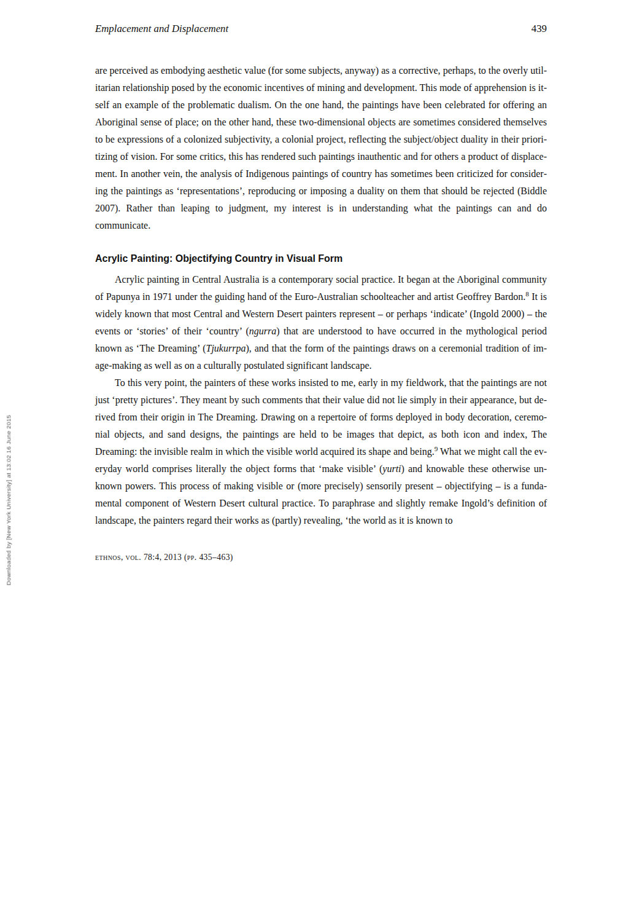Downloaded by [New York University] at 13:02 16 June 2015
Emplacement and Displacement 439
are perceived as embodying aesthetic value (for some subjects, anyway) as a corrective, perhaps, to the overly utilitarian relationship posed by the economic incentives of mining and development. This mode of apprehension is itself an example of the problematic dualism. On the one hand, the paintings have been celebrated for offering an Aboriginal sense of place; on the other hand, these two-dimensional objects are sometimes considered themselves to be expressions of a colonized subjectivity, a colonial project, reflecting the subject/object duality in their prioritizing of vision. For some critics, this has rendered such paintings inauthentic and for others a product of displacement. In another vein, the analysis of Indigenous paintings of country has sometimes been criticized for considering the paintings as ‘representations’, reproducing or imposing a duality on them that should be rejected (Biddle 2007). Rather than leaping to judgment, my interest is in understanding what the paintings can and do communicate.
Acrylic Painting: Objectifying Country in Visual Form
Acrylic painting in Central Australia is a contemporary social practice. It began at the Aboriginal community of Papunya in 1971 under the guiding hand of the Euro-Australian schoolteacher and artist Geoffrey Bardon.8 It is widely known that most Central and Western Desert painters represent – or perhaps ‘indicate’ (Ingold 2000) – the events or ‘stories’ of their ‘country’ (ngurra) that are understood to have occurred in the mythological period known as ‘The Dreaming’ (Tjukurrpa), and that the form of the paintings draws on a ceremonial tradition of image-making as well as on a culturally postulated significant landscape.
To this very point, the painters of these works insisted to me, early in my fieldwork, that the paintings are not just ‘pretty pictures’. They meant by such comments that their value did not lie simply in their appearance, but derived from their origin in The Dreaming. Drawing on a repertoire of forms deployed in body decoration, ceremonial objects, and sand designs, the paintings are held to be images that depict, as both icon and index, The Dreaming: the invisible realm in which the visible world acquired its shape and being.9 What we might call the everyday world comprises literally the object forms that ‘make visible’ (yurti) and knowable these otherwise unknown powers. This process of making visible or (more precisely) sensorily present – objectifying – is a fundamental component of Western Desert cultural practice. To paraphrase and slightly remake Ingold’s definition of landscape, the painters regard their works as (partly) revealing, ‘the world as it is known to
ethnos, vol. 78:4, 2013 (pp. 435–463)